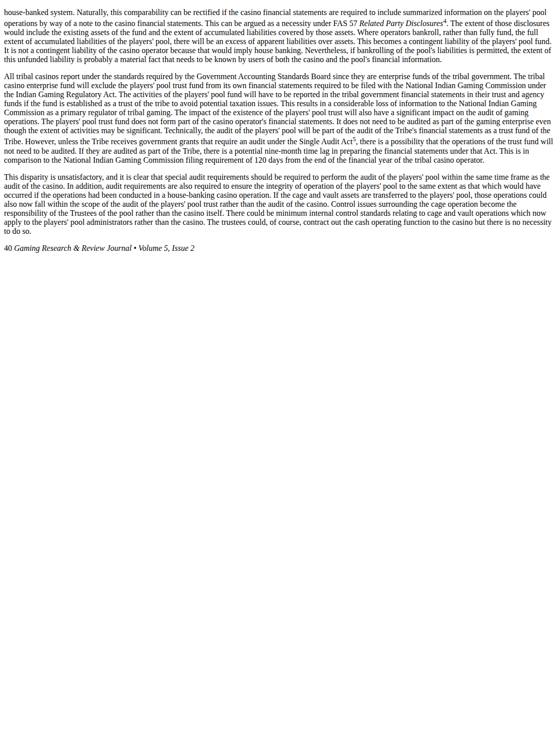house-banked system. Naturally, this comparability can be rectified if the casino financial statements are required to include summarized information on the players' pool operations by way of a note to the casino financial statements. This can be argued as a necessity under FAS 57 Related Party Disclosures4. The extent of those disclosures would include the existing assets of the fund and the extent of accumulated liabilities covered by those assets. Where operators bankroll, rather than fully fund, the full extent of accumulated liabilities of the players' pool, there will be an excess of apparent liabilities over assets. This becomes a contingent liability of the players' pool fund. It is not a contingent liability of the casino operator because that would imply house banking. Nevertheless, if bankrolling of the pool's liabilities is permitted, the extent of this unfunded liability is probably a material fact that needs to be known by users of both the casino and the pool's financial information.
All tribal casinos report under the standards required by the Government Accounting Standards Board since they are enterprise funds of the tribal government. The tribal casino enterprise fund will exclude the players' pool trust fund from its own financial statements required to be filed with the National Indian Gaming Commission under the Indian Gaming Regulatory Act. The activities of the players' pool fund will have to be reported in the tribal government financial statements in their trust and agency funds if the fund is established as a trust of the tribe to avoid potential taxation issues. This results in a considerable loss of information to the National Indian Gaming Commission as a primary regulator of tribal gaming. The impact of the existence of the players' pool trust will also have a significant impact on the audit of gaming operations. The players' pool trust fund does not form part of the casino operator's financial statements. It does not need to be audited as part of the gaming enterprise even though the extent of activities may be significant. Technically, the audit of the players' pool will be part of the audit of the Tribe's financial statements as a trust fund of the Tribe. However, unless the Tribe receives government grants that require an audit under the Single Audit Act5, there is a possibility that the operations of the trust fund will not need to be audited. If they are audited as part of the Tribe, there is a potential nine-month time lag in preparing the financial statements under that Act. This is in comparison to the National Indian Gaming Commission filing requirement of 120 days from the end of the financial year of the tribal casino operator.
This disparity is unsatisfactory, and it is clear that special audit requirements should be required to perform the audit of the players' pool within the same time frame as the audit of the casino. In addition, audit requirements are also required to ensure the integrity of operation of the players' pool to the same extent as that which would have occurred if the operations had been conducted in a house-banking casino operation. If the cage and vault assets are transferred to the players' pool, those operations could also now fall within the scope of the audit of the players' pool trust rather than the audit of the casino. Control issues surrounding the cage operation become the responsibility of the Trustees of the pool rather than the casino itself. There could be minimum internal control standards relating to cage and vault operations which now apply to the players' pool administrators rather than the casino. The trustees could, of course, contract out the cash operating function to the casino but there is no necessity to do so.
40 Gaming Research & Review Journal • Volume 5, Issue 2